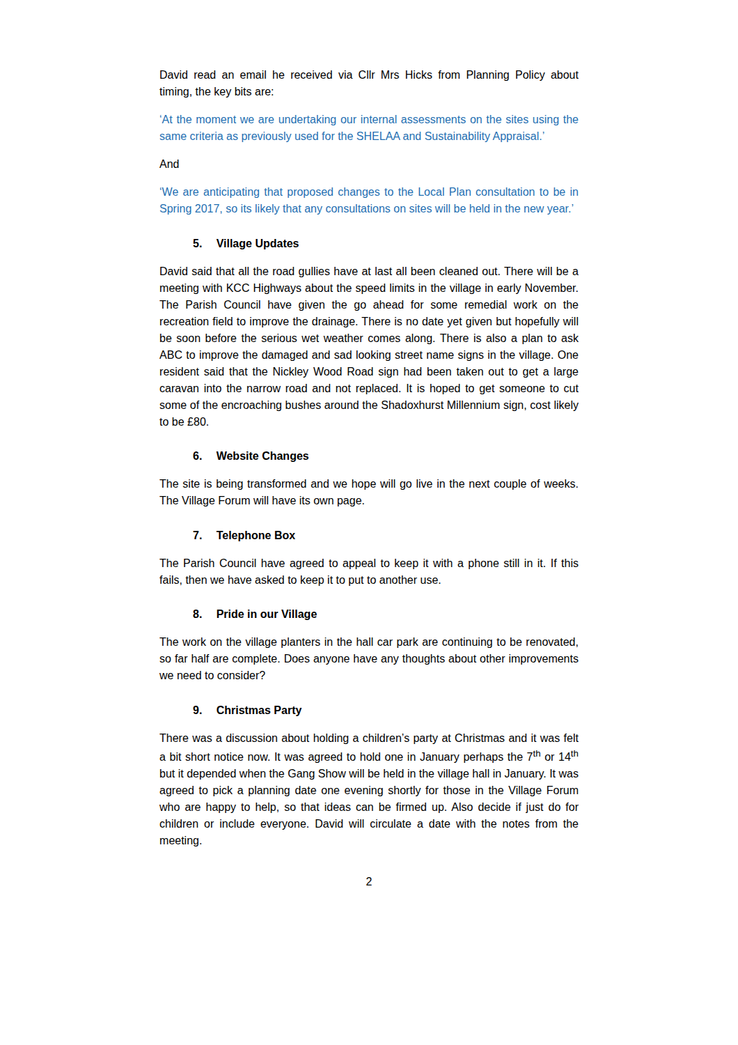David read an email he received via Cllr Mrs Hicks from Planning Policy about timing, the key bits are:
‘At the moment we are undertaking our internal assessments on the sites using the same criteria as previously used for the SHELAA and Sustainability Appraisal.’
And
‘We are anticipating that proposed changes to the Local Plan consultation to be in Spring 2017, so its likely that any consultations on sites will be held in the new year.’
5. Village Updates
David said that all the road gullies have at last all been cleaned out. There will be a meeting with KCC Highways about the speed limits in the village in early November. The Parish Council have given the go ahead for some remedial work on the recreation field to improve the drainage. There is no date yet given but hopefully will be soon before the serious wet weather comes along. There is also a plan to ask ABC to improve the damaged and sad looking street name signs in the village. One resident said that the Nickley Wood Road sign had been taken out to get a large caravan into the narrow road and not replaced. It is hoped to get someone to cut some of the encroaching bushes around the Shadoxhurst Millennium sign, cost likely to be £80.
6. Website Changes
The site is being transformed and we hope will go live in the next couple of weeks. The Village Forum will have its own page.
7. Telephone Box
The Parish Council have agreed to appeal to keep it with a phone still in it. If this fails, then we have asked to keep it to put to another use.
8. Pride in our Village
The work on the village planters in the hall car park are continuing to be renovated, so far half are complete. Does anyone have any thoughts about other improvements we need to consider?
9. Christmas Party
There was a discussion about holding a children’s party at Christmas and it was felt a bit short notice now. It was agreed to hold one in January perhaps the 7th or 14th but it depended when the Gang Show will be held in the village hall in January. It was agreed to pick a planning date one evening shortly for those in the Village Forum who are happy to help, so that ideas can be firmed up. Also decide if just do for children or include everyone. David will circulate a date with the notes from the meeting.
2